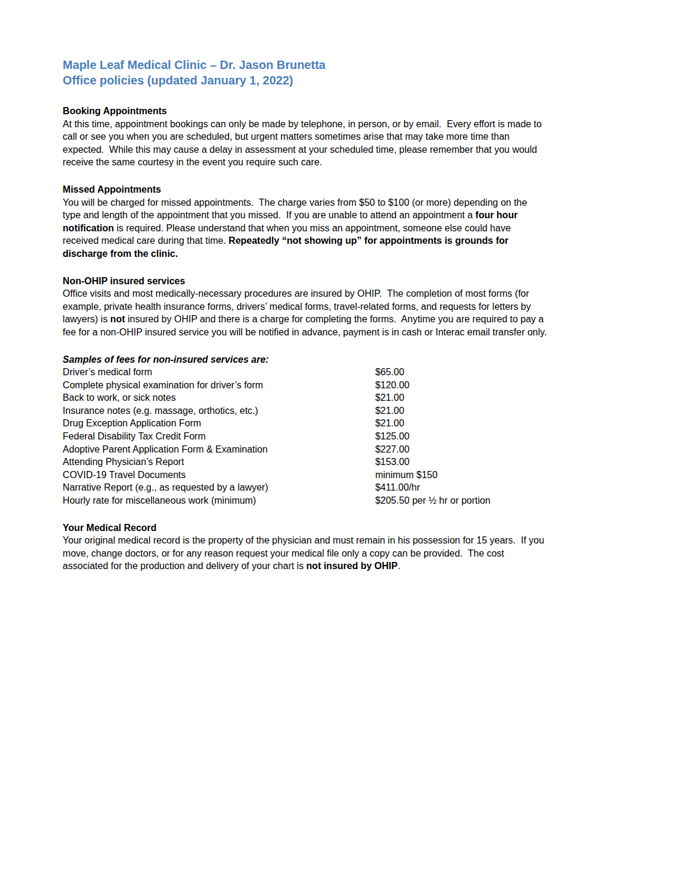Maple Leaf Medical Clinic – Dr. Jason Brunetta
Office policies (updated January 1, 2022)
Booking Appointments
At this time, appointment bookings can only be made by telephone, in person, or by email. Every effort is made to call or see you when you are scheduled, but urgent matters sometimes arise that may take more time than expected. While this may cause a delay in assessment at your scheduled time, please remember that you would receive the same courtesy in the event you require such care.
Missed Appointments
You will be charged for missed appointments. The charge varies from $50 to $100 (or more) depending on the type and length of the appointment that you missed. If you are unable to attend an appointment a four hour notification is required. Please understand that when you miss an appointment, someone else could have received medical care during that time. Repeatedly “not showing up” for appointments is grounds for discharge from the clinic.
Non-OHIP insured services
Office visits and most medically-necessary procedures are insured by OHIP. The completion of most forms (for example, private health insurance forms, drivers’ medical forms, travel-related forms, and requests for letters by lawyers) is not insured by OHIP and there is a charge for completing the forms. Anytime you are required to pay a fee for a non-OHIP insured service you will be notified in advance, payment is in cash or Interac email transfer only.
Samples of fees for non-insured services are:
| Driver’s medical form | $65.00 |
| Complete physical examination for driver’s form | $120.00 |
| Back to work, or sick notes | $21.00 |
| Insurance notes (e.g. massage, orthotics, etc.) | $21.00 |
| Drug Exception Application Form | $21.00 |
| Federal Disability Tax Credit Form | $125.00 |
| Adoptive Parent Application Form & Examination | $227.00 |
| Attending Physician’s Report | $153.00 |
| COVID-19 Travel Documents | minimum $150 |
| Narrative Report (e.g., as requested by a lawyer) | $411.00/hr |
| Hourly rate for miscellaneous work (minimum) | $205.50 per ½ hr or portion |
Your Medical Record
Your original medical record is the property of the physician and must remain in his possession for 15 years. If you move, change doctors, or for any reason request your medical file only a copy can be provided. The cost associated for the production and delivery of your chart is not insured by OHIP.